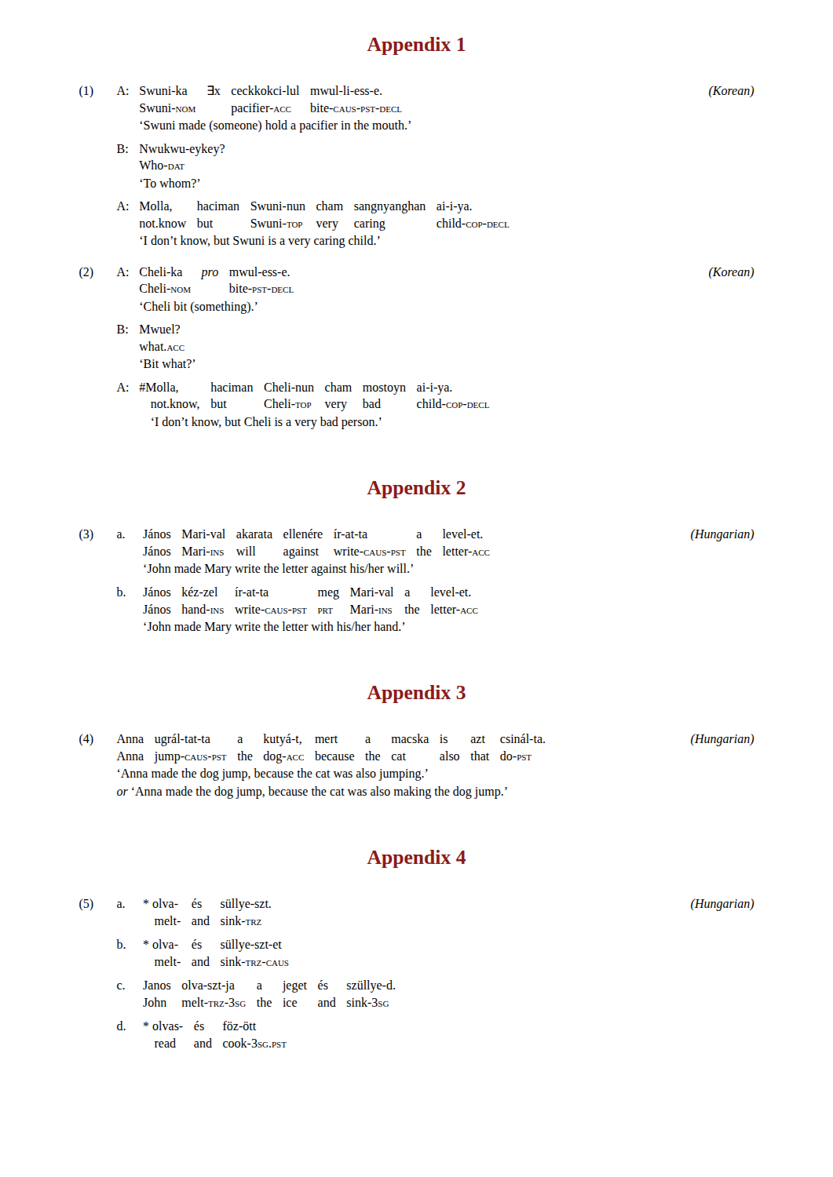Appendix 1
(1)
A:
Swuni-ka
∃x
ceckkokci-lul
mwul-li-ess-e.
Swuni-nom
pacifier-acc
bite-caus-pst-decl
‘Swuni made (someone) hold a pacifier in the mouth.’
B:
Nwukwu-eykey?
Who-dat
‘To whom?’
A:
Molla,
haciman
Swuni-nun
cham
sangnyanghan
ai-i-ya.
not.know
but
Swuni-top
very
caring
child-cop-decl
‘I don’t know, but Swuni is a very caring child.’
(Korean)
(2)
A:
Cheli-ka
pro
mwul-ess-e.
Cheli-nom
bite-pst-decl
‘Cheli bit (something).’
B:
Mwuel?
what.acc
‘Bit what?’
A:
#Molla,
haciman
Cheli-nun
cham
mostoyn
ai-i-ya.
not.know,
but
Cheli-top
very
bad
child-cop-decl
‘I don’t know, but Cheli is a very bad person.’
(Korean)
Appendix 2
(3)
a.
János
Mari-val
akarata
ellenére
ír-at-ta
a
level-et.
János
Mari-ins
will
against
write-caus-pst
the
letter-acc
‘John made Mary write the letter against his/her will.’
b.
János
kéz-zel
ír-at-ta
meg
Mari-val
a
level-et.
János
hand-ins
write-caus-pst
prt
Mari-ins
the
letter-acc
‘John made Mary write the letter with his/her hand.’
(Hungarian)
Appendix 3
(4)
Anna
ugrál-tat-ta
a
kutyá-t,
mert
a
macska
is
azt
csinál-ta.
Anna
jump-caus-pst
the
dog-acc
because
the
cat
also
that
do-pst
‘Anna made the dog jump, because the cat was also jumping.’
or ‘Anna made the dog jump, because the cat was also making the dog jump.’
(Hungarian)
Appendix 4
(5)
a.
* olva-
és
süllye-szt.
melt-
and
sink-trz
b.
* olva-
és
süllye-szt-et
melt-
and
sink-trz-caus
c.
Janos
olva-szt-ja
a
jeget
és
szüllye-d.
John
melt-trz-3sg
the
ice
and
sink-3sg
d.
* olvas-
és
föz-ött
read
and
cook-3sg.pst
(Hungarian)